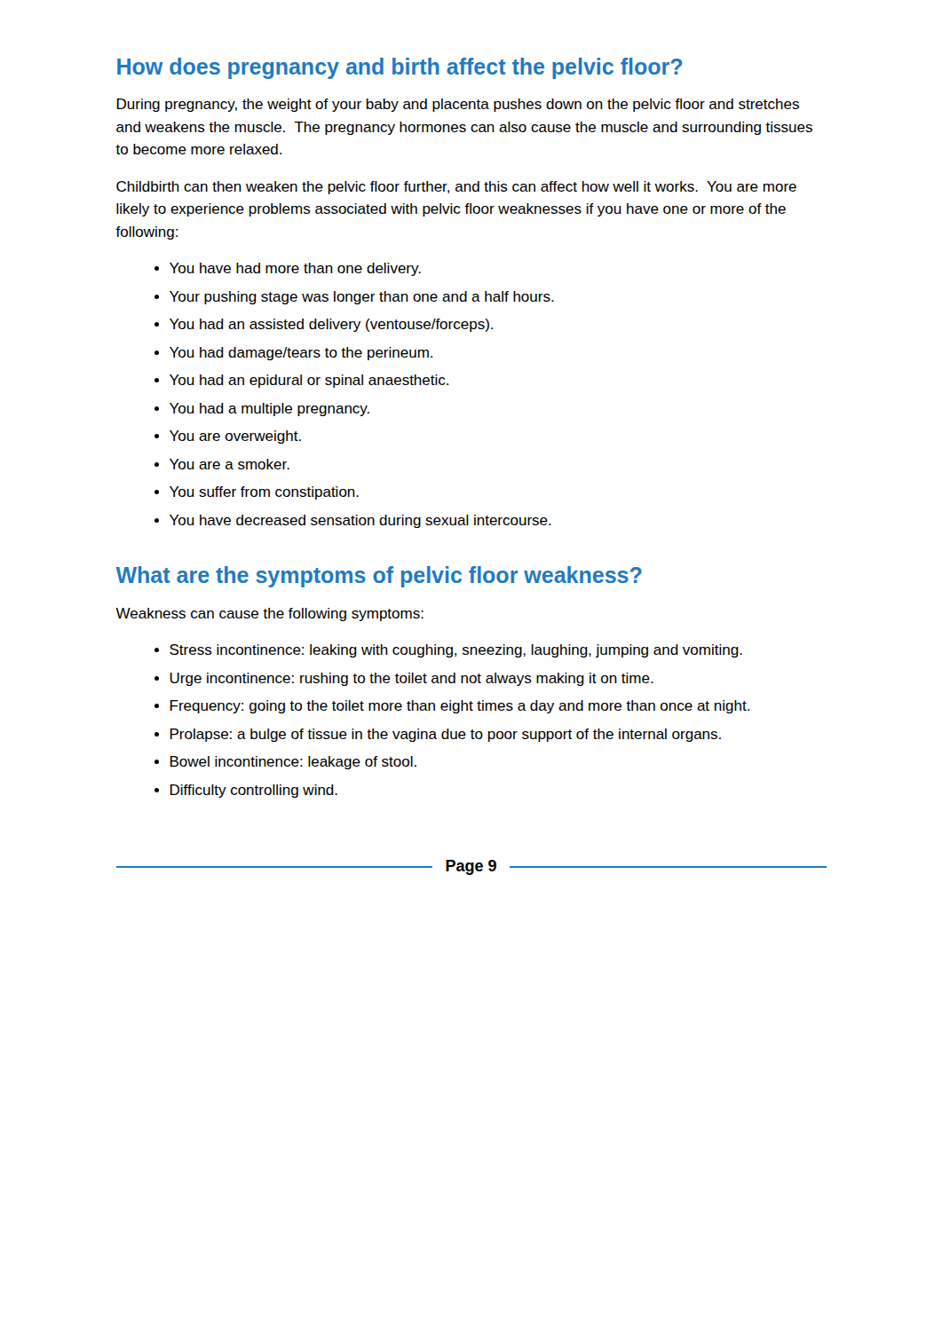How does pregnancy and birth affect the pelvic floor?
During pregnancy, the weight of your baby and placenta pushes down on the pelvic floor and stretches and weakens the muscle. The pregnancy hormones can also cause the muscle and surrounding tissues to become more relaxed.
Childbirth can then weaken the pelvic floor further, and this can affect how well it works. You are more likely to experience problems associated with pelvic floor weaknesses if you have one or more of the following:
You have had more than one delivery.
Your pushing stage was longer than one and a half hours.
You had an assisted delivery (ventouse/forceps).
You had damage/tears to the perineum.
You had an epidural or spinal anaesthetic.
You had a multiple pregnancy.
You are overweight.
You are a smoker.
You suffer from constipation.
You have decreased sensation during sexual intercourse.
What are the symptoms of pelvic floor weakness?
Weakness can cause the following symptoms:
Stress incontinence: leaking with coughing, sneezing, laughing, jumping and vomiting.
Urge incontinence: rushing to the toilet and not always making it on time.
Frequency: going to the toilet more than eight times a day and more than once at night.
Prolapse: a bulge of tissue in the vagina due to poor support of the internal organs.
Bowel incontinence: leakage of stool.
Difficulty controlling wind.
Page 9